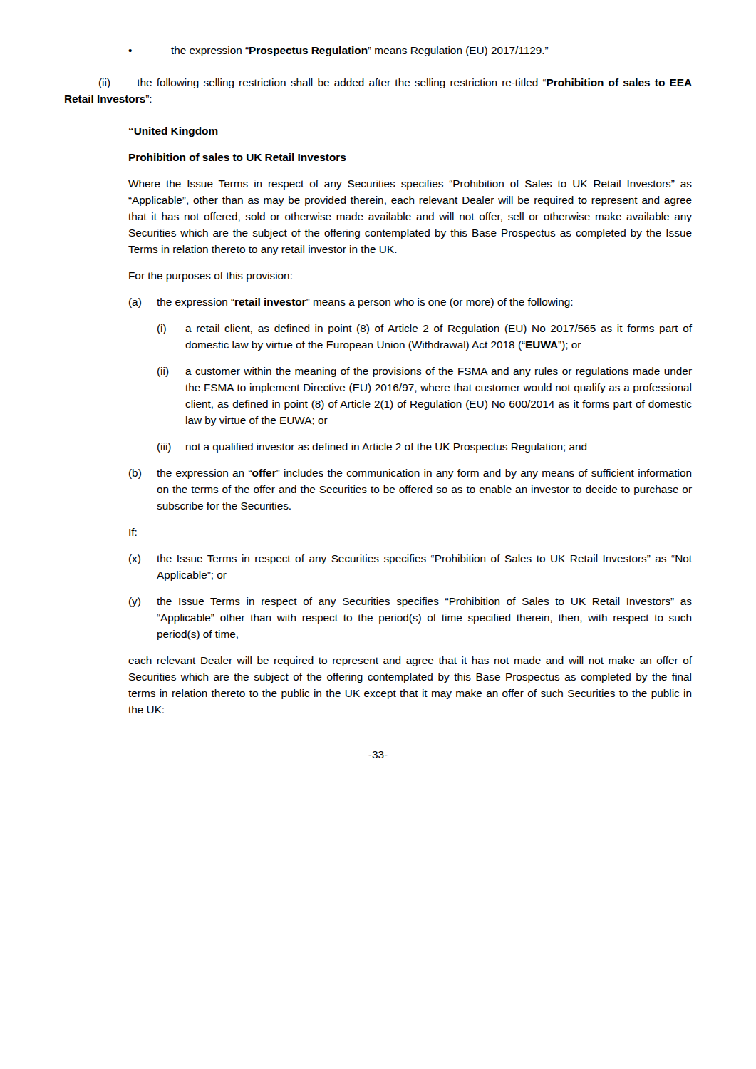•
the expression “Prospectus Regulation” means Regulation (EU) 2017/1129.”
(ii) the following selling restriction shall be added after the selling restriction re-titled “Prohibition of sales to EEA Retail Investors”:
“United Kingdom
Prohibition of sales to UK Retail Investors
Where the Issue Terms in respect of any Securities specifies “Prohibition of Sales to UK Retail Investors” as “Applicable”, other than as may be provided therein, each relevant Dealer will be required to represent and agree that it has not offered, sold or otherwise made available and will not offer, sell or otherwise make available any Securities which are the subject of the offering contemplated by this Base Prospectus as completed by the Issue Terms in relation thereto to any retail investor in the UK.
For the purposes of this provision:
(a)
the expression “retail investor” means a person who is one (or more) of the following:
(i)
a retail client, as defined in point (8) of Article 2 of Regulation (EU) No 2017/565 as it forms part of domestic law by virtue of the European Union (Withdrawal) Act 2018 (“EUWA”); or
(ii)
a customer within the meaning of the provisions of the FSMA and any rules or regulations made under the FSMA to implement Directive (EU) 2016/97, where that customer would not qualify as a professional client, as defined in point (8) of Article 2(1) of Regulation (EU) No 600/2014 as it forms part of domestic law by virtue of the EUWA; or
(iii)
not a qualified investor as defined in Article 2 of the UK Prospectus Regulation; and
(b)
the expression an “offer” includes the communication in any form and by any means of sufficient information on the terms of the offer and the Securities to be offered so as to enable an investor to decide to purchase or subscribe for the Securities.
If:
(x)
the Issue Terms in respect of any Securities specifies “Prohibition of Sales to UK Retail Investors” as “Not Applicable”; or
(y)
the Issue Terms in respect of any Securities specifies “Prohibition of Sales to UK Retail Investors” as “Applicable” other than with respect to the period(s) of time specified therein, then, with respect to such period(s) of time,
each relevant Dealer will be required to represent and agree that it has not made and will not make an offer of Securities which are the subject of the offering contemplated by this Base Prospectus as completed by the final terms in relation thereto to the public in the UK except that it may make an offer of such Securities to the public in the UK:
-33-